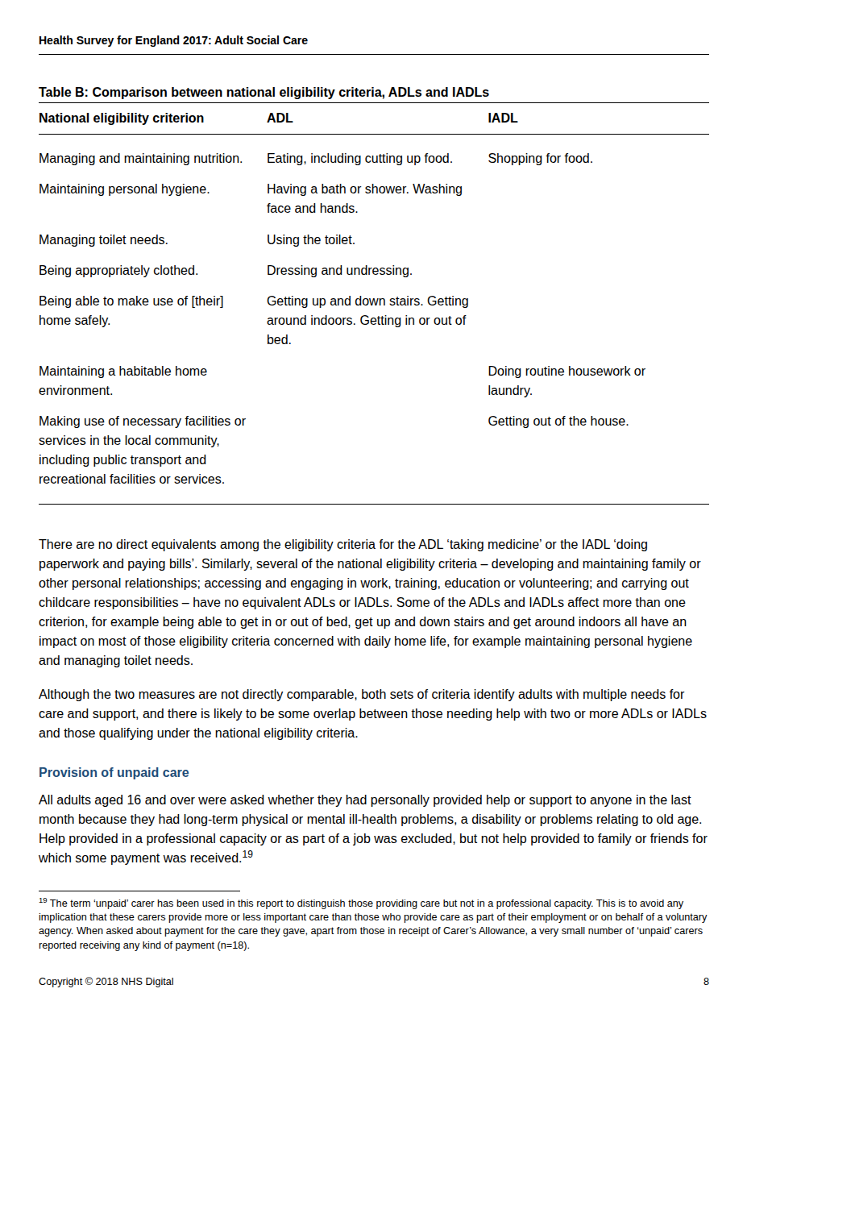Health Survey for England 2017: Adult Social Care
Table B: Comparison between national eligibility criteria, ADLs and IADLs
| National eligibility criterion | ADL | IADL |
| --- | --- | --- |
| Managing and maintaining nutrition. | Eating, including cutting up food. | Shopping for food. |
| Maintaining personal hygiene. | Having a bath or shower. Washing face and hands. | |
| Managing toilet needs. | Using the toilet. | |
| Being appropriately clothed. | Dressing and undressing. | |
| Being able to make use of [their] home safely. | Getting up and down stairs. Getting around indoors. Getting in or out of bed. | |
| Maintaining a habitable home environment. | | Doing routine housework or laundry. |
| Making use of necessary facilities or services in the local community, including public transport and recreational facilities or services. | | Getting out of the house. |
There are no direct equivalents among the eligibility criteria for the ADL ‘taking medicine’ or the IADL ‘doing paperwork and paying bills’. Similarly, several of the national eligibility criteria – developing and maintaining family or other personal relationships; accessing and engaging in work, training, education or volunteering; and carrying out childcare responsibilities – have no equivalent ADLs or IADLs. Some of the ADLs and IADLs affect more than one criterion, for example being able to get in or out of bed, get up and down stairs and get around indoors all have an impact on most of those eligibility criteria concerned with daily home life, for example maintaining personal hygiene and managing toilet needs.
Although the two measures are not directly comparable, both sets of criteria identify adults with multiple needs for care and support, and there is likely to be some overlap between those needing help with two or more ADLs or IADLs and those qualifying under the national eligibility criteria.
Provision of unpaid care
All adults aged 16 and over were asked whether they had personally provided help or support to anyone in the last month because they had long-term physical or mental ill-health problems, a disability or problems relating to old age. Help provided in a professional capacity or as part of a job was excluded, but not help provided to family or friends for which some payment was received.19
19 The term ‘unpaid’ carer has been used in this report to distinguish those providing care but not in a professional capacity. This is to avoid any implication that these carers provide more or less important care than those who provide care as part of their employment or on behalf of a voluntary agency. When asked about payment for the care they gave, apart from those in receipt of Carer’s Allowance, a very small number of ‘unpaid’ carers reported receiving any kind of payment (n=18).
Copyright © 2018 NHS Digital 8